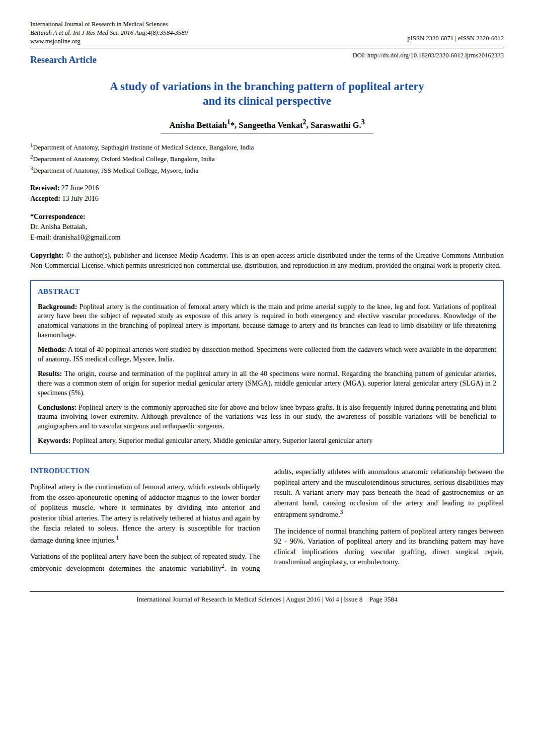International Journal of Research in Medical Sciences
Bettaiah A et al. Int J Res Med Sci. 2016 Aug;4(8):3584-3589
www.msjonline.org
pISSN 2320-6071 | eISSN 2320-6012
DOI: http://dx.doi.org/10.18203/2320-6012.ijrms20162333
Research Article
A study of variations in the branching pattern of popliteal artery
and its clinical perspective
Anisha Bettaiah1*, Sangeetha Venkat2, Saraswathi G.3
1Department of Anatomy, Sapthagiri Institute of Medical Science, Bangalore, India
2Department of Anatomy, Oxford Medical College, Bangalore, India
3Department of Anatomy, JSS Medical College, Mysore, India
Received: 27 June 2016
Accepted: 13 July 2016
*Correspondence:
Dr. Anisha Bettaiah,
E-mail: dranisha10@gmail.com
Copyright: © the author(s), publisher and licensee Medip Academy. This is an open-access article distributed under the terms of the Creative Commons Attribution Non-Commercial License, which permits unrestricted non-commercial use, distribution, and reproduction in any medium, provided the original work is properly cited.
ABSTRACT
Background: Popliteal artery is the continuation of femoral artery which is the main and prime arterial supply to the knee, leg and foot. Variations of popliteal artery have been the subject of repeated study as exposure of this artery is required in both emergency and elective vascular procedures. Knowledge of the anatomical variations in the branching of popliteal artery is important, because damage to artery and its branches can lead to limb disability or life threatening haemorrhage.
Methods: A total of 40 popliteal arteries were studied by dissection method. Specimens were collected from the cadavers which were available in the department of anatomy, JSS medical college, Mysore, India.
Results: The origin, course and termination of the popliteal artery in all the 40 specimens were normal. Regarding the branching pattern of genicular arteries, there was a common stem of origin for superior medial genicular artery (SMGA), middle genicular artery (MGA), superior lateral genicular artery (SLGA) in 2 specimens (5%).
Conclusions: Popliteal artery is the commonly approached site for above and below knee bypass grafts. It is also frequently injured during penetrating and blunt trauma involving lower extremity. Although prevalence of the variations was less in our study, the awareness of possible variations will be beneficial to angiographers and to vascular surgeons and orthopaedic surgeons.
Keywords: Popliteal artery, Superior medial genicular artery, Middle genicular artery, Superior lateral genicular artery
INTRODUCTION
Popliteal artery is the continuation of femoral artery, which extends obliquely from the osseo-aponeurotic opening of adductor magnus to the lower border of popliteus muscle, where it terminates by dividing into anterior and posterior tibial arteries. The artery is relatively tethered at hiatus and again by the fascia related to soleus. Hence the artery is susceptible for traction damage during knee injuries.1
Variations of the popliteal artery have been the subject of repeated study. The embryonic development determines the anatomic variability2. In young adults, especially athletes with anomalous anatomic relationship between the popliteal artery and the musculotendinous structures, serious disabilities may result. A variant artery may pass beneath the head of gastrocnemius or an aberrant band, causing occlusion of the artery and leading to popliteal entrapment syndrome.3
The incidence of normal branching pattern of popliteal artery ranges between 92 - 96%. Variation of popliteal artery and its branching pattern may have clinical implications during vascular grafting, direct surgical repair, transluminal angioplasty, or embolectomy.
International Journal of Research in Medical Sciences | August 2016 | Vol 4 | Issue 8 Page 3584